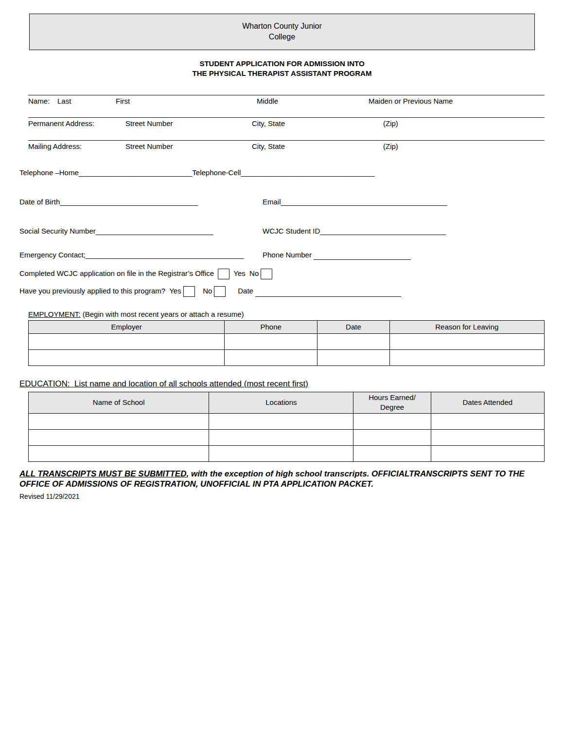Wharton County Junior College
STUDENT APPLICATION FOR ADMISSION INTO
THE PHYSICAL THERAPIST ASSISTANT PROGRAM
Name: Last First Middle Maiden or Previous Name
Permanent Address: Street Number City, State (Zip)
Mailing Address: Street Number City, State (Zip)
Telephone –Home____________________________Telephone-Cell_________________________________
Date of Birth__________________________________
Email_________________________________________
Social Security Number_____________________________
WCJC Student ID_______________________________
Emergency Contact;_______________________________________
Phone Number
Completed WCJC application on file in the Registrar’s Office Yes No
Have you previously applied to this program? Yes No Date
EMPLOYMENT: (Begin with most recent years or attach a resume)
| Employer | Phone | Date | Reason for Leaving |
| --- | --- | --- | --- |
EDUCATION: List name and location of all schools attended (most recent first)
| Name of School | Locations | Hours Earned/ Degree | Dates Attended |
| --- | --- | --- | --- |
ALL TRANSCRIPTS MUST BE SUBMITTED, with the exception of high school transcripts. OFFICIALTRANSCRIPTS SENT TO THE OFFICE OF ADMISSIONS OF REGISTRATION, UNOFFICIAL IN PTA APPLICATION PACKET.
Revised 11/29/2021